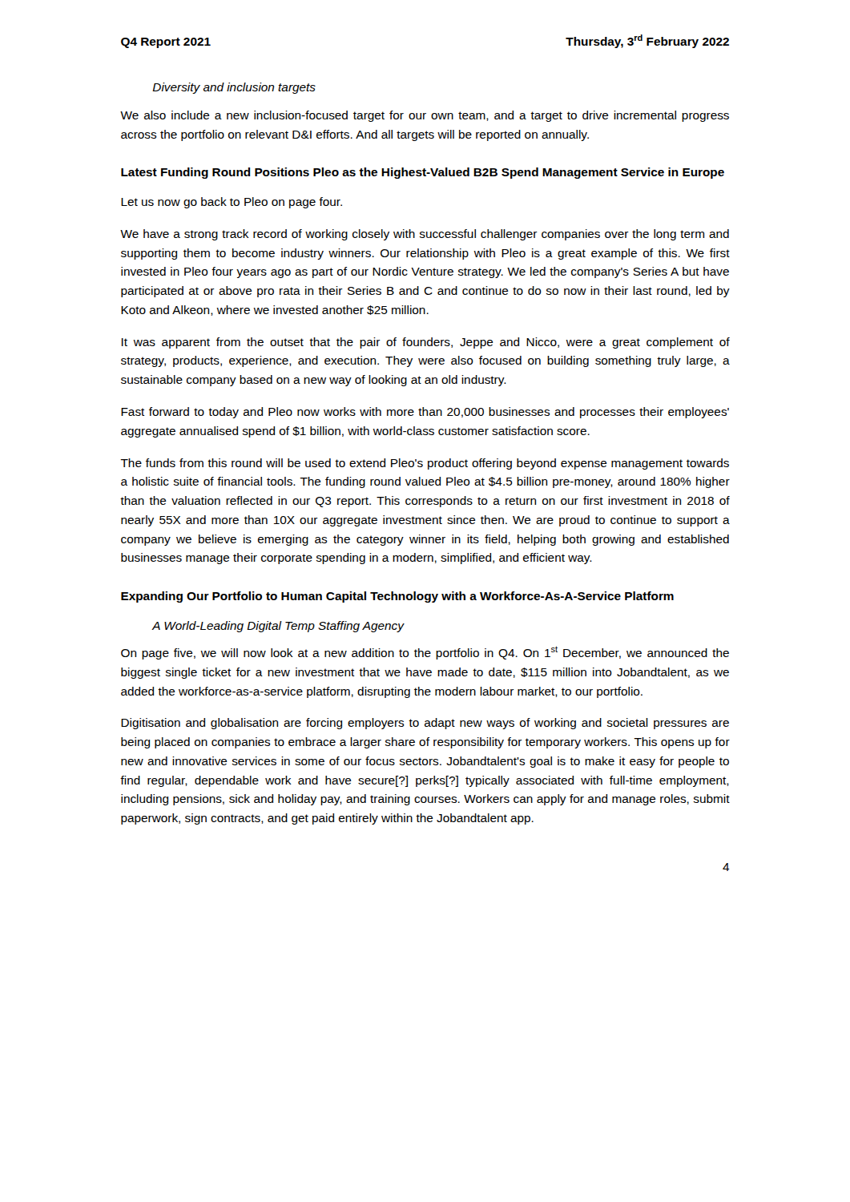Q4 Report 2021 Thursday, 3rd February 2022
Diversity and inclusion targets
We also include a new inclusion-focused target for our own team, and a target to drive incremental progress across the portfolio on relevant D&I efforts. And all targets will be reported on annually.
Latest Funding Round Positions Pleo as the Highest-Valued B2B Spend Management Service in Europe
Let us now go back to Pleo on page four.
We have a strong track record of working closely with successful challenger companies over the long term and supporting them to become industry winners. Our relationship with Pleo is a great example of this. We first invested in Pleo four years ago as part of our Nordic Venture strategy. We led the company's Series A but have participated at or above pro rata in their Series B and C and continue to do so now in their last round, led by Koto and Alkeon, where we invested another $25 million.
It was apparent from the outset that the pair of founders, Jeppe and Nicco, were a great complement of strategy, products, experience, and execution. They were also focused on building something truly large, a sustainable company based on a new way of looking at an old industry.
Fast forward to today and Pleo now works with more than 20,000 businesses and processes their employees' aggregate annualised spend of $1 billion, with world-class customer satisfaction score.
The funds from this round will be used to extend Pleo's product offering beyond expense management towards a holistic suite of financial tools. The funding round valued Pleo at $4.5 billion pre-money, around 180% higher than the valuation reflected in our Q3 report. This corresponds to a return on our first investment in 2018 of nearly 55X and more than 10X our aggregate investment since then. We are proud to continue to support a company we believe is emerging as the category winner in its field, helping both growing and established businesses manage their corporate spending in a modern, simplified, and efficient way.
Expanding Our Portfolio to Human Capital Technology with a Workforce-As-A-Service Platform
A World-Leading Digital Temp Staffing Agency
On page five, we will now look at a new addition to the portfolio in Q4. On 1st December, we announced the biggest single ticket for a new investment that we have made to date, $115 million into Jobandtalent, as we added the workforce-as-a-service platform, disrupting the modern labour market, to our portfolio.
Digitisation and globalisation are forcing employers to adapt new ways of working and societal pressures are being placed on companies to embrace a larger share of responsibility for temporary workers. This opens up for new and innovative services in some of our focus sectors. Jobandtalent's goal is to make it easy for people to find regular, dependable work and have secure[?] perks[?] typically associated with full-time employment, including pensions, sick and holiday pay, and training courses. Workers can apply for and manage roles, submit paperwork, sign contracts, and get paid entirely within the Jobandtalent app.
4